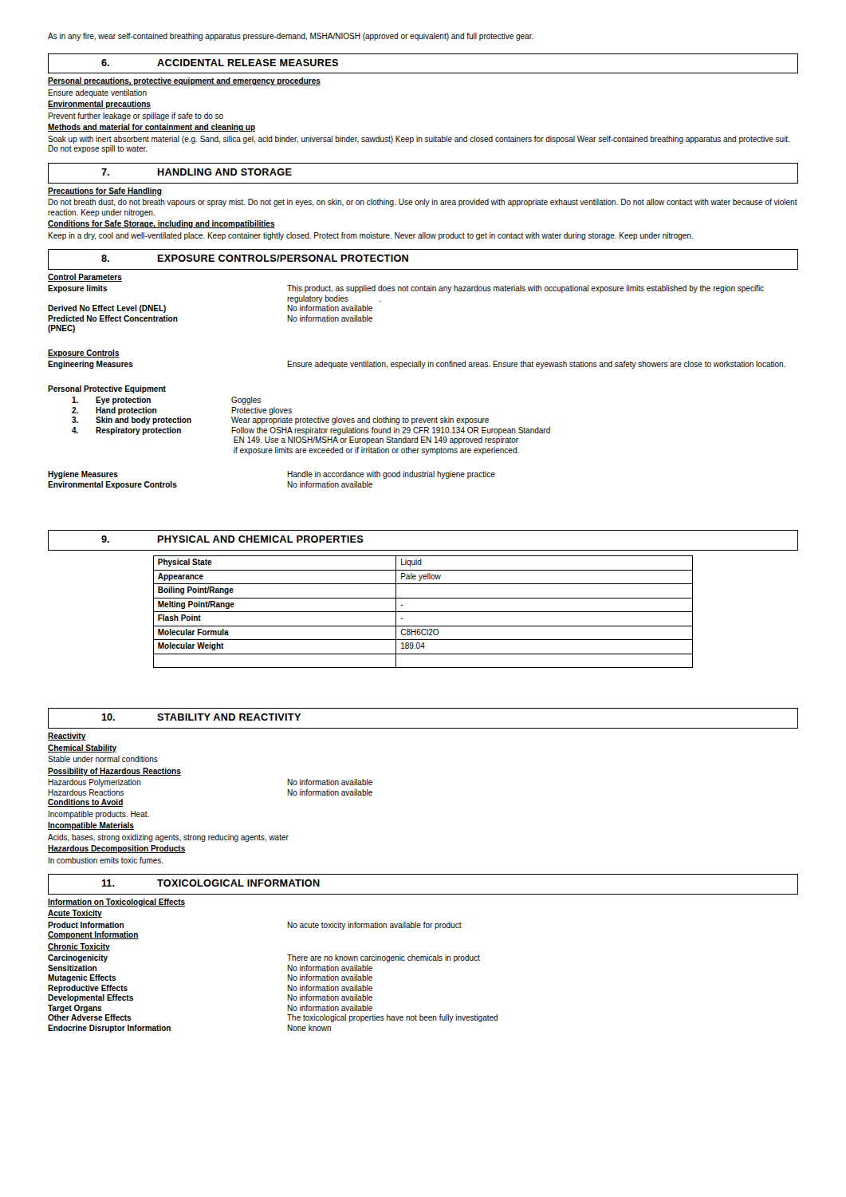As in any fire, wear self-contained breathing apparatus pressure-demand, MSHA/NIOSH (approved or equivalent) and full protective gear.
6. ACCIDENTAL RELEASE MEASURES
Personal precautions, protective equipment and emergency procedures
Ensure adequate ventilation
Environmental precautions
Prevent further leakage or spillage if safe to do so
Methods and material for containment and cleaning up
Soak up with inert absorbent material (e.g. Sand, silica gel, acid binder, universal binder, sawdust) Keep in suitable and closed containers for disposal Wear self-contained breathing apparatus and protective suit. Do not expose spill to water.
7. HANDLING AND STORAGE
Precautions for Safe Handling
Do not breath dust, do not breath vapours or spray mist. Do not get in eyes, on skin, or on clothing. Use only in area provided with appropriate exhaust ventilation. Do not allow contact with water because of violent reaction. Keep under nitrogen.
Conditions for Safe Storage, including and incompatibilities
Keep in a dry, cool and well-ventilated place. Keep container tightly closed. Protect from moisture. Never allow product to get in contact with water during storage. Keep under nitrogen.
8. EXPOSURE CONTROLS/PERSONAL PROTECTION
Control Parameters
Exposure limits
This product, as supplied does not contain any hazardous materials with occupational exposure limits established by the region specific regulatory bodies .
Derived No Effect Level (DNEL)
No information available
Predicted No Effect Concentration
(PNEC)
No information available
Exposure Controls
Engineering Measures
Ensure adequate ventilation, especially in confined areas. Ensure that eyewash stations and safety showers are close to workstation location.
Personal Protective Equipment
1. Eye protection Goggles
2. Hand protection Protective gloves
3. Skin and body protection Wear appropriate protective gloves and clothing to prevent skin exposure
4. Respiratory protection Follow the OSHA respirator regulations found in 29 CFR 1910.134 OR European Standard
EN 149. Use a NIOSH/MSHA or European Standard EN 149 approved respirator
if exposure limits are exceeded or if irritation or other symptoms are experienced.
Hygiene Measures
Handle in accordance with good industrial hygiene practice
Environmental Exposure Controls
No information available
9. PHYSICAL AND CHEMICAL PROPERTIES
| Physical State | Liquid |
| Appearance | Pale yellow |
| Boiling Point/Range | |
| Melting Point/Range | - |
| Flash Point | - |
| Molecular Formula | C8H6Cl2O |
| Molecular Weight | 189.04 |
10. STABILITY AND REACTIVITY
Reactivity
Chemical Stability
Stable under normal conditions
Possibility of Hazardous Reactions
Hazardous Polymerization
No information available
Hazardous Reactions
No information available
Conditions to Avoid
Incompatible products. Heat.
Incompatible Materials
Acids, bases, strong oxidizing agents, strong reducing agents, water
Hazardous Decomposition Products
In combustion emits toxic fumes.
11. TOXICOLOGICAL INFORMATION
Information on Toxicological Effects
Acute Toxicity
Product Information
No acute toxicity information available for product
Component Information
Chronic Toxicity
Carcinogenicity
There are no known carcinogenic chemicals in product
Sensitization
No information available
Mutagenic Effects
No information available
Reproductive Effects
No information available
Developmental Effects
No information available
Target Organs
No information available
Other Adverse Effects
The toxicological properties have not been fully investigated
Endocrine Disruptor Information
None known